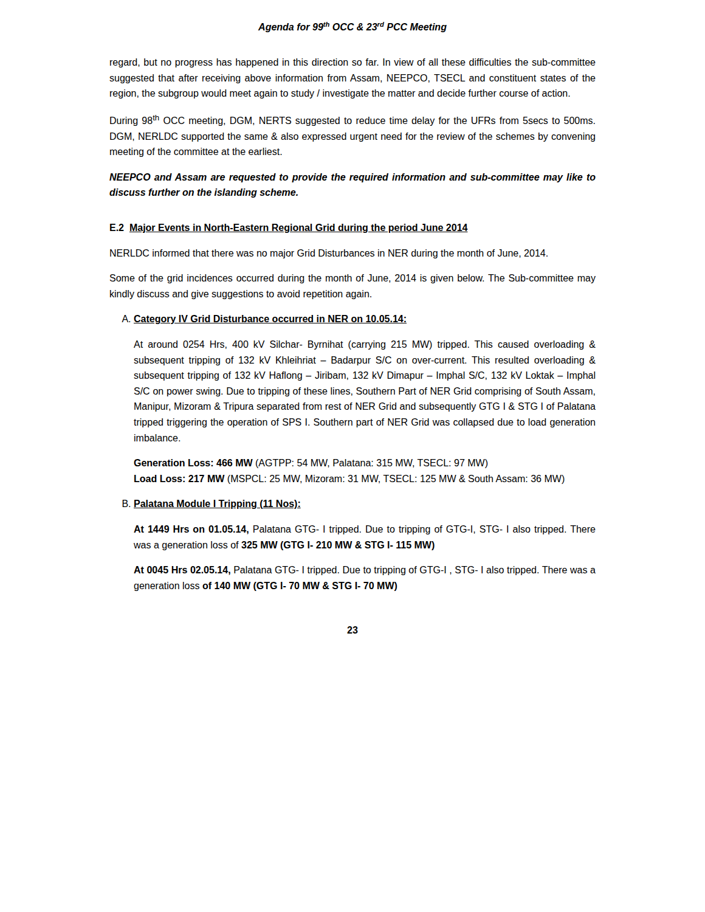Agenda for 99th OCC & 23rd PCC Meeting
regard, but no progress has happened in this direction so far. In view of all these difficulties the sub-committee suggested that after receiving above information from Assam, NEEPCO, TSECL and constituent states of the region, the subgroup would meet again to study / investigate the matter and decide further course of action.
During 98th OCC meeting, DGM, NERTS suggested to reduce time delay for the UFRs from 5secs to 500ms. DGM, NERLDC supported the same & also expressed urgent need for the review of the schemes by convening meeting of the committee at the earliest.
NEEPCO and Assam are requested to provide the required information and sub-committee may like to discuss further on the islanding scheme.
E.2 Major Events in North-Eastern Regional Grid during the period June 2014
NERLDC informed that there was no major Grid Disturbances in NER during the month of June, 2014.
Some of the grid incidences occurred during the month of June, 2014 is given below. The Sub-committee may kindly discuss and give suggestions to avoid repetition again.
Category IV Grid Disturbance occurred in NER on 10.05.14:
At around 0254 Hrs, 400 kV Silchar- Byrnihat (carrying 215 MW) tripped. This caused overloading & subsequent tripping of 132 kV Khleihriat – Badarpur S/C on over-current. This resulted overloading & subsequent tripping of 132 kV Haflong – Jiribam, 132 kV Dimapur – Imphal S/C, 132 kV Loktak – Imphal S/C on power swing. Due to tripping of these lines, Southern Part of NER Grid comprising of South Assam, Manipur, Mizoram & Tripura separated from rest of NER Grid and subsequently GTG I & STG I of Palatana tripped triggering the operation of SPS I. Southern part of NER Grid was collapsed due to load generation imbalance.
Generation Loss: 466 MW (AGTPP: 54 MW, Palatana: 315 MW, TSECL: 97 MW)
Load Loss: 217 MW (MSPCL: 25 MW, Mizoram: 31 MW, TSECL: 125 MW & South Assam: 36 MW)
Palatana Module I Tripping (11 Nos):
At 1449 Hrs on 01.05.14, Palatana GTG- I tripped. Due to tripping of GTG-I, STG- I also tripped. There was a generation loss of 325 MW (GTG I- 210 MW & STG I- 115 MW)
At 0045 Hrs 02.05.14, Palatana GTG- I tripped. Due to tripping of GTG-I , STG- I also tripped. There was a generation loss of 140 MW (GTG I- 70 MW & STG I- 70 MW)
23